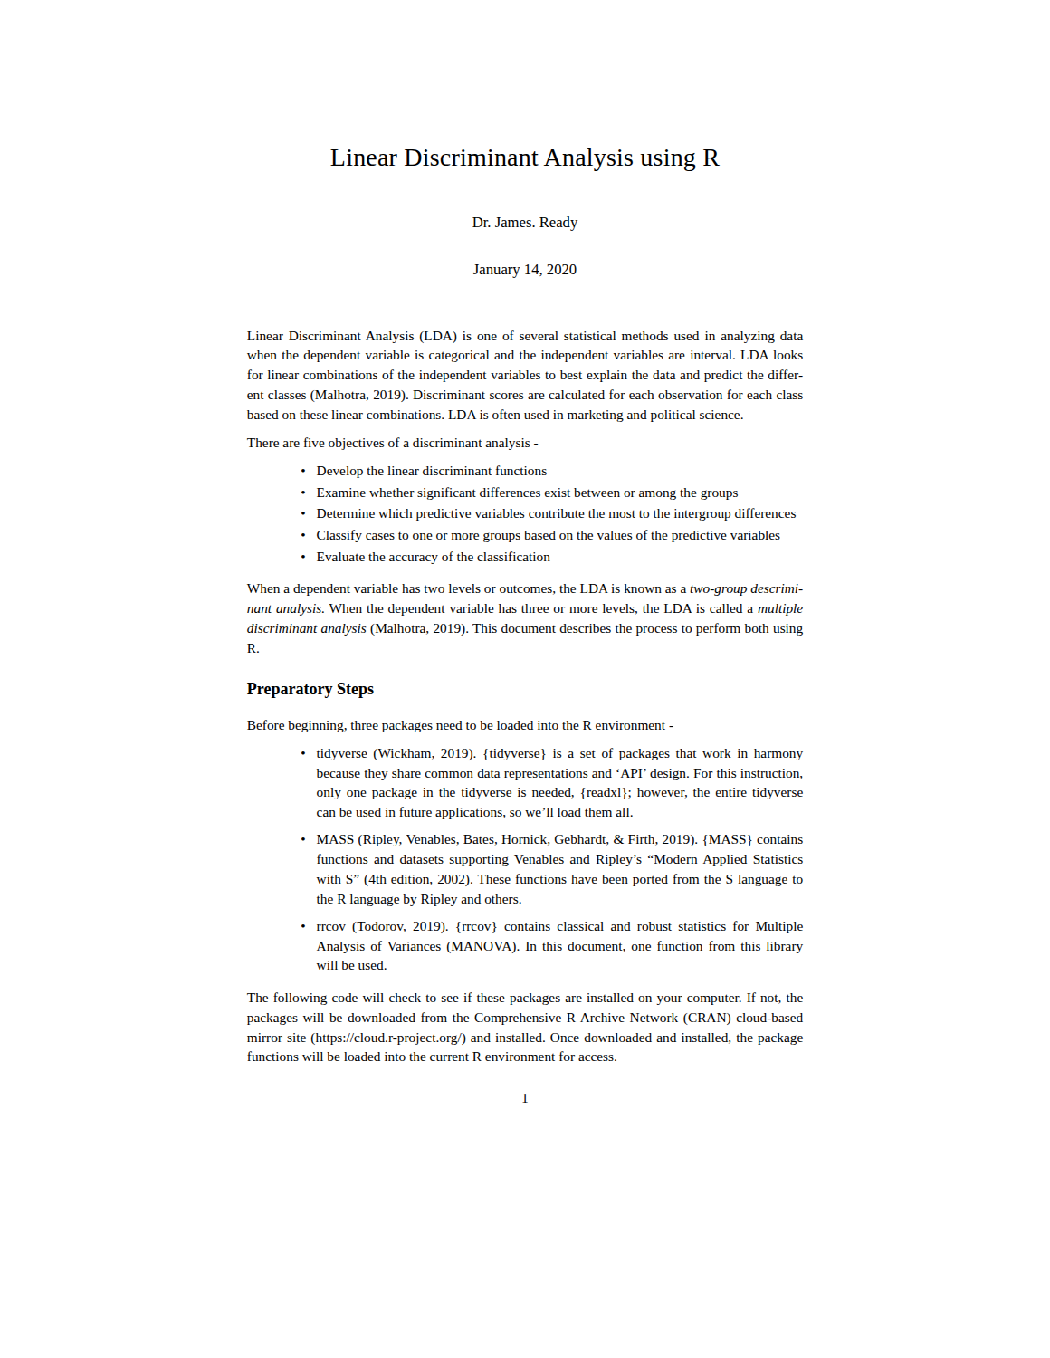Linear Discriminant Analysis using R
Dr. James. Ready
January 14, 2020
Linear Discriminant Analysis (LDA) is one of several statistical methods used in analyzing data when the dependent variable is categorical and the independent variables are interval. LDA looks for linear combinations of the independent variables to best explain the data and predict the different classes (Malhotra, 2019). Discriminant scores are calculated for each observation for each class based on these linear combinations. LDA is often used in marketing and political science.
There are five objectives of a discriminant analysis -
Develop the linear discriminant functions
Examine whether significant differences exist between or among the groups
Determine which predictive variables contribute the most to the intergroup differences
Classify cases to one or more groups based on the values of the predictive variables
Evaluate the accuracy of the classification
When a dependent variable has two levels or outcomes, the LDA is known as a two-group descriminant analysis. When the dependent variable has three or more levels, the LDA is called a multiple discriminant analysis (Malhotra, 2019). This document describes the process to perform both using R.
Preparatory Steps
Before beginning, three packages need to be loaded into the R environment -
tidyverse (Wickham, 2019). {tidyverse} is a set of packages that work in harmony because they share common data representations and ‘API’ design. For this instruction, only one package in the tidyverse is needed, {readxl}; however, the entire tidyverse can be used in future applications, so we’ll load them all.
MASS (Ripley, Venables, Bates, Hornick, Gebhardt, & Firth, 2019). {MASS} contains functions and datasets supporting Venables and Ripley’s “Modern Applied Statistics with S” (4th edition, 2002). These functions have been ported from the S language to the R language by Ripley and others.
rrcov (Todorov, 2019). {rrcov} contains classical and robust statistics for Multiple Analysis of Variances (MANOVA). In this document, one function from this library will be used.
The following code will check to see if these packages are installed on your computer. If not, the packages will be downloaded from the Comprehensive R Archive Network (CRAN) cloud-based mirror site (https://cloud.r-project.org/) and installed. Once downloaded and installed, the package functions will be loaded into the current R environment for access.
1